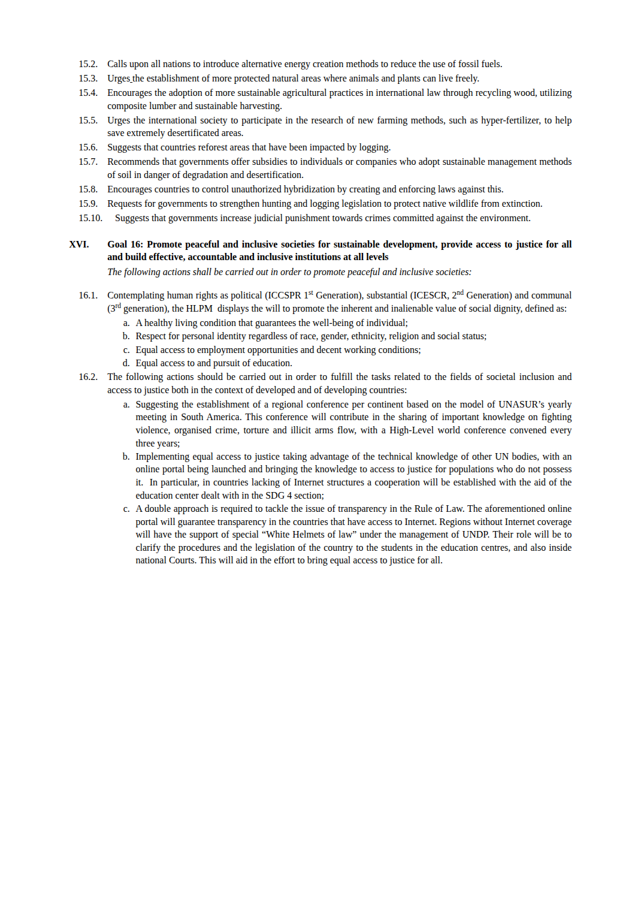15.2.
Calls upon all nations to introduce alternative energy creation methods to reduce the use of fossil fuels.
15.3.
Urges the establishment of more protected natural areas where animals and plants can live freely.
15.4.
Encourages the adoption of more sustainable agricultural practices in international law through recycling wood, utilizing composite lumber and sustainable harvesting.
15.5.
Urges the international society to participate in the research of new farming methods, such as hyper-fertilizer, to help save extremely desertificated areas.
15.6.
Suggests that countries reforest areas that have been impacted by logging.
15.7.
Recommends that governments offer subsidies to individuals or companies who adopt sustainable management methods of soil in danger of degradation and desertification.
15.8.
Encourages countries to control unauthorized hybridization by creating and enforcing laws against this.
15.9.
Requests for governments to strengthen hunting and logging legislation to protect native wildlife from extinction.
15.10.
Suggests that governments increase judicial punishment towards crimes committed against the environment.
XVI.
Goal 16: Promote peaceful and inclusive societies for sustainable development, provide access to justice for all and build effective, accountable and inclusive institutions at all levels
The following actions shall be carried out in order to promote peaceful and inclusive societies:
16.1.
Contemplating human rights as political (ICCSPR 1st Generation), substantial (ICESCR, 2nd Generation) and communal (3rd generation), the HLPM displays the will to promote the inherent and inalienable value of social dignity, defined as:
A healthy living condition that guarantees the well-being of individual;
Respect for personal identity regardless of race, gender, ethnicity, religion and social status;
Equal access to employment opportunities and decent working conditions;
Equal access to and pursuit of education.
16.2.
The following actions should be carried out in order to fulfill the tasks related to the fields of societal inclusion and access to justice both in the context of developed and of developing countries:
Suggesting the establishment of a regional conference per continent based on the model of UNASUR’s yearly meeting in South America. This conference will contribute in the sharing of important knowledge on fighting violence, organised crime, torture and illicit arms flow, with a High-Level world conference convened every three years;
Implementing equal access to justice taking advantage of the technical knowledge of other UN bodies, with an online portal being launched and bringing the knowledge to access to justice for populations who do not possess it. In particular, in countries lacking of Internet structures a cooperation will be established with the aid of the education center dealt with in the SDG 4 section;
A double approach is required to tackle the issue of transparency in the Rule of Law. The aforementioned online portal will guarantee transparency in the countries that have access to Internet. Regions without Internet coverage will have the support of special “White Helmets of law” under the management of UNDP. Their role will be to clarify the procedures and the legislation of the country to the students in the education centres, and also inside national Courts. This will aid in the effort to bring equal access to justice for all.